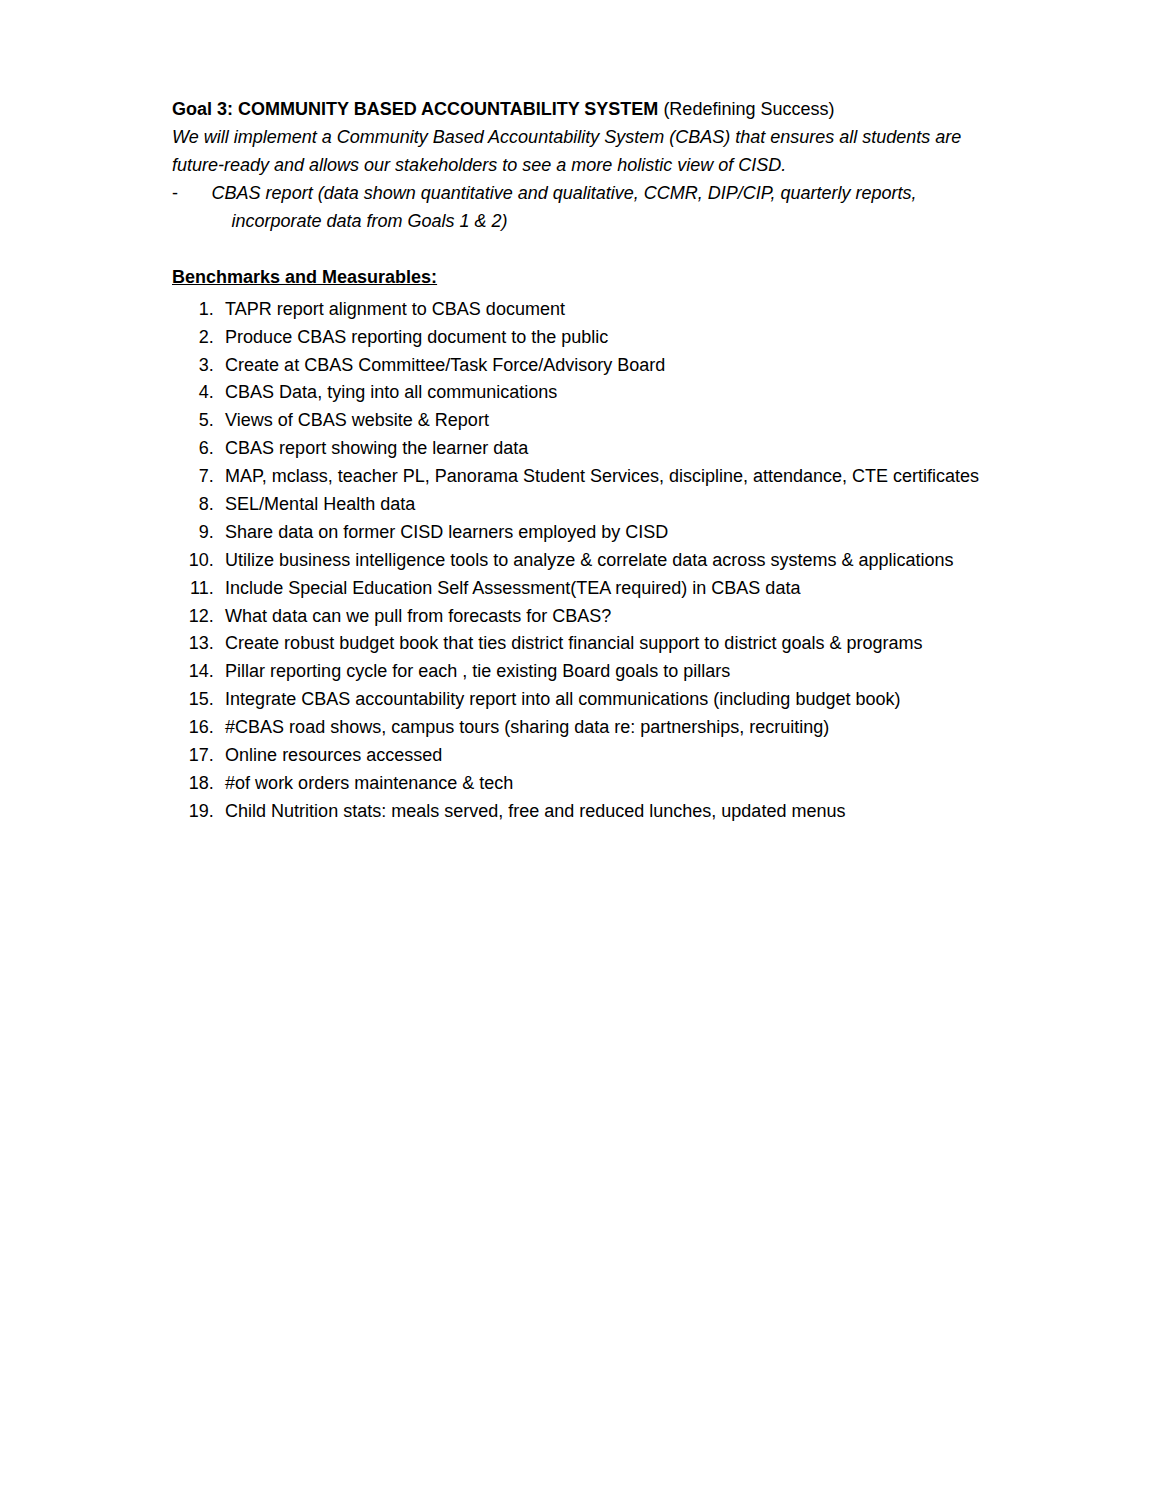Goal 3: COMMUNITY BASED ACCOUNTABILITY SYSTEM (Redefining Success)
We will implement a Community Based Accountability System (CBAS) that ensures all students are future-ready and allows our stakeholders to see a more holistic view of CISD.
CBAS report (data shown quantitative and qualitative, CCMR, DIP/CIP, quarterly reports, incorporate data from Goals 1 & 2)
Benchmarks and Measurables:
TAPR report alignment to CBAS document
Produce CBAS reporting document to the public
Create at CBAS Committee/Task Force/Advisory Board
CBAS Data, tying into all communications
Views of CBAS website & Report
CBAS report showing the learner data
MAP, mclass, teacher PL, Panorama Student Services, discipline, attendance, CTE certificates
SEL/Mental Health data
Share data on former CISD learners employed by CISD
Utilize business intelligence tools to analyze & correlate data across systems & applications
Include Special Education Self Assessment(TEA required) in CBAS data
What data can we pull from forecasts for CBAS?
Create robust budget book that ties district financial support to district goals & programs
Pillar reporting cycle for each , tie existing Board goals to pillars
Integrate CBAS accountability report into all communications (including budget book)
#CBAS road shows, campus tours (sharing data re: partnerships, recruiting)
Online resources accessed
#of work orders maintenance & tech
Child Nutrition stats: meals served, free and reduced lunches, updated menus